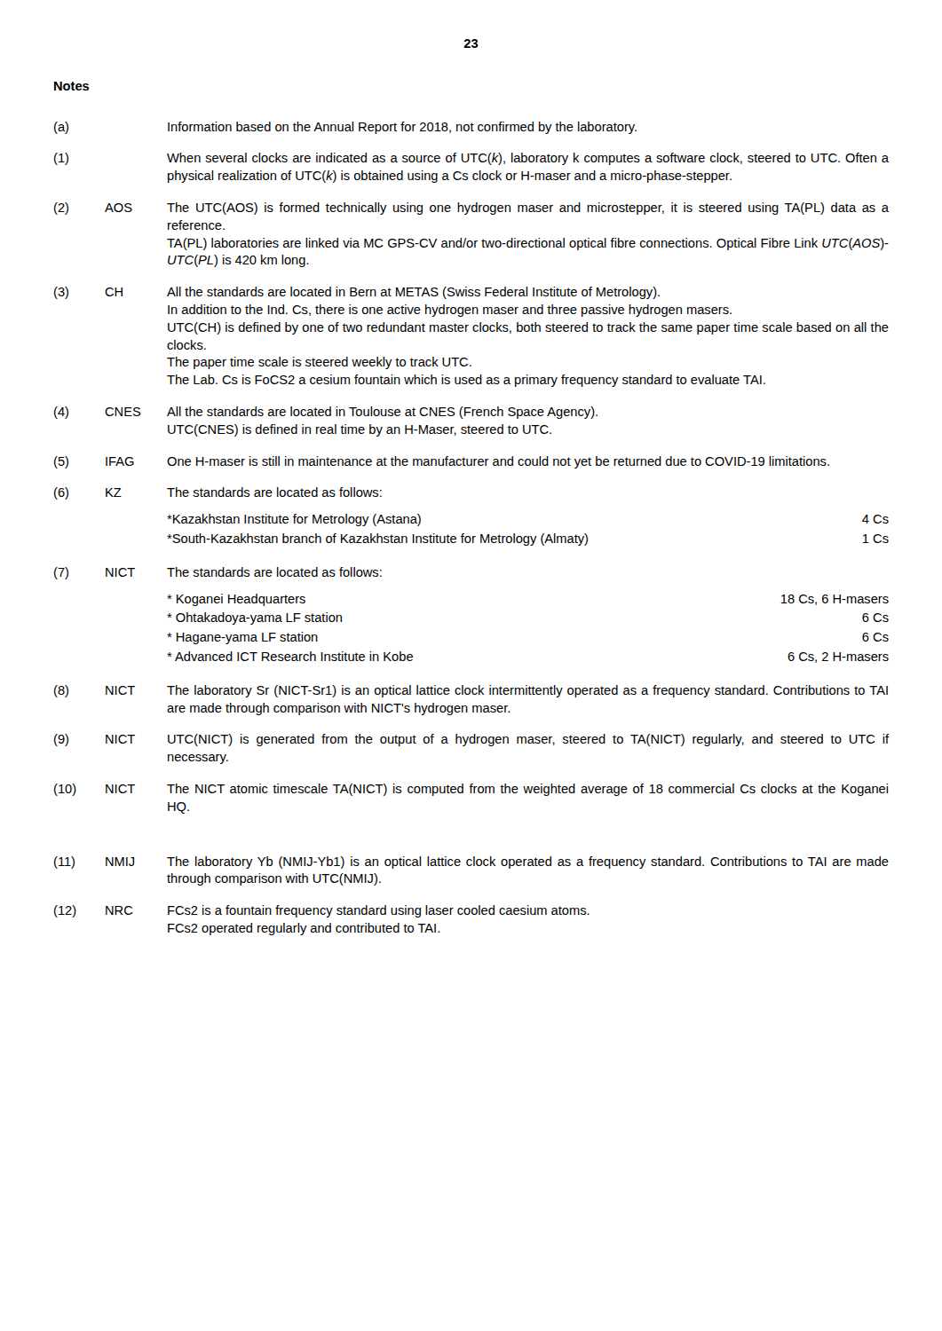23
Notes
| (a) | | Information based on the Annual Report for 2018, not confirmed by the laboratory. |
| (1) | | When several clocks are indicated as a source of UTC( k ), laboratory k computes a software clock, steered to UTC. Often a physical realization of UTC( k ) is obtained using a Cs clock or H-maser and a micro-phase-stepper. |
| (2) | AOS | The UTC(AOS) is formed technically using one hydrogen maser and microstepper, it is steered using TA(PL) data as a reference. TA(PL) laboratories are linked via MC GPS-CV and/or two-directional optical fibre connections. Optical Fibre Link UTC ( AOS )- UTC ( PL ) is 420 km long. |
| (3) | CH | All the standards are located in Bern at METAS (Swiss Federal Institute of Metrology). In addition to the Ind. Cs, there is one active hydrogen maser and three passive hydrogen masers. UTC(CH) is defined by one of two redundant master clocks, both steered to track the same paper time scale based on all the clocks. The paper time scale is steered weekly to track UTC. The Lab. Cs is FoCS2 a cesium fountain which is used as a primary frequency standard to evaluate TAI. |
| (4) | CNES | All the standards are located in Toulouse at CNES (French Space Agency). UTC(CNES) is defined in real time by an H-Maser, steered to UTC. |
| (5) | IFAG | One H-maser is still in maintenance at the manufacturer and could not yet be returned due to COVID-19 limitations. |
| (6) | KZ | The standards are located as follows: / *Kazakhstan Institute for Metrology (Astana) / 4 Cs / / *South-Kazakhstan branch of Kazakhstan Institute for Metrology (Almaty) / 1 Cs / |
| (7) | NICT | The standards are located as follows: / * Koganei Headquarters / 18 Cs, 6 H-masers / / * Ohtakadoya-yama LF station / 6 Cs / / * Hagane-yama LF station / 6 Cs / / * Advanced ICT Research Institute in Kobe / 6 Cs, 2 H-masers / |
| (8) | NICT | The laboratory Sr (NICT-Sr1) is an optical lattice clock intermittently operated as a frequency standard. Contributions to TAI are made through comparison with NICT's hydrogen maser. |
| (9) | NICT | UTC(NICT) is generated from the output of a hydrogen maser, steered to TA(NICT) regularly, and steered to UTC if necessary. |
| (10) | NICT | The NICT atomic timescale TA(NICT) is computed from the weighted average of 18 commercial Cs clocks at the Koganei HQ. |
| (11) | NMIJ | The laboratory Yb (NMIJ-Yb1) is an optical lattice clock operated as a frequency standard. Contributions to TAI are made through comparison with UTC(NMIJ). |
| (12) | NRC | FCs2 is a fountain frequency standard using laser cooled caesium atoms. FCs2 operated regularly and contributed to TAI. |